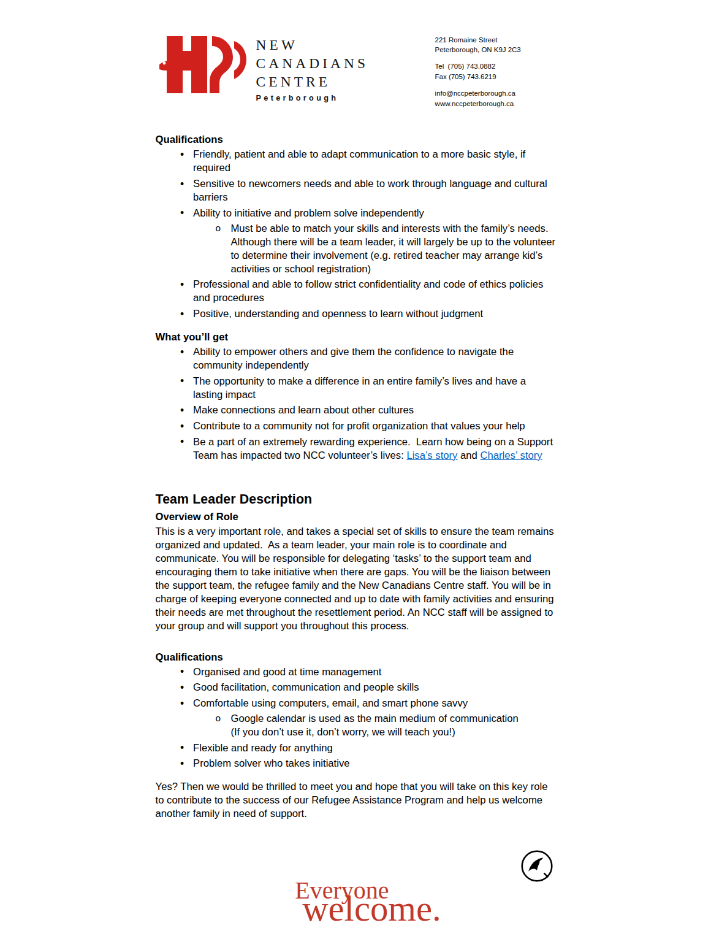New
Canadians
Centre
Peterborough
221 Romaine Street
Peterborough, ON K9J 2C3
Tel (705) 743.0882
Fax (705) 743.6219
info@nccpeterborough.ca
www.nccpeterborough.ca
Qualifications
Friendly, patient and able to adapt communication to a more basic style, if required
Sensitive to newcomers needs and able to work through language and cultural barriers
Ability to initiative and problem solve independently
Must be able to match your skills and interests with the family’s needs. Although there will be a team leader, it will largely be up to the volunteer to determine their involvement (e.g. retired teacher may arrange kid’s activities or school registration)
Professional and able to follow strict confidentiality and code of ethics policies and procedures
Positive, understanding and openness to learn without judgment
What you’ll get
Ability to empower others and give them the confidence to navigate the community independently
The opportunity to make a difference in an entire family’s lives and have a lasting impact
Make connections and learn about other cultures
Contribute to a community not for profit organization that values your help
Be a part of an extremely rewarding experience. Learn how being on a Support Team has impacted two NCC volunteer’s lives: Lisa’s story and Charles’ story
Team Leader Description
Overview of Role
This is a very important role, and takes a special set of skills to ensure the team remains organized and updated. As a team leader, your main role is to coordinate and communicate. You will be responsible for delegating ‘tasks’ to the support team and encouraging them to take initiative when there are gaps. You will be the liaison between the support team, the refugee family and the New Canadians Centre staff. You will be in charge of keeping everyone connected and up to date with family activities and ensuring their needs are met throughout the resettlement period. An NCC staff will be assigned to your group and will support you throughout this process.
Qualifications
Organised and good at time management
Good facilitation, communication and people skills
Comfortable using computers, email, and smart phone savvy
Google calendar is used as the main medium of communication
(If you don’t use it, don’t worry, we will teach you!)
Flexible and ready for anything
Problem solver who takes initiative
Yes? Then we would be thrilled to meet you and hope that you will take on this key role to contribute to the success of our Refugee Assistance Program and help us welcome another family in need of support.
Everyone welcome.